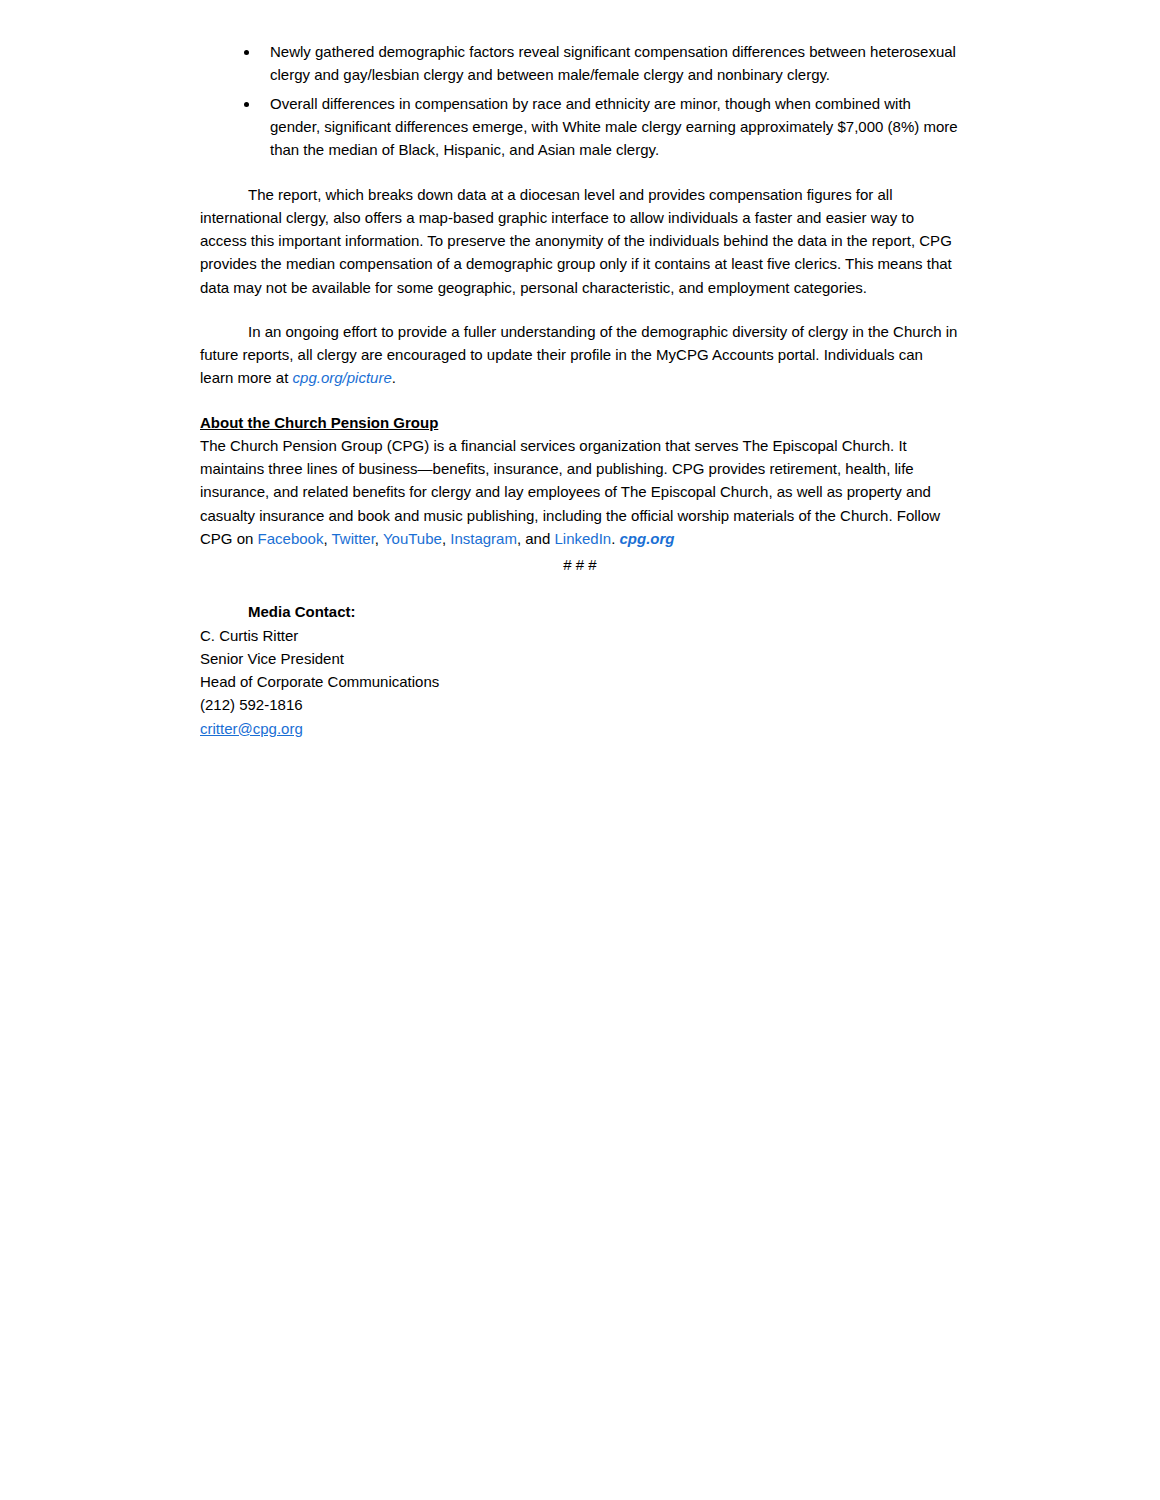Newly gathered demographic factors reveal significant compensation differences between heterosexual clergy and gay/lesbian clergy and between male/female clergy and nonbinary clergy.
Overall differences in compensation by race and ethnicity are minor, though when combined with gender, significant differences emerge, with White male clergy earning approximately $7,000 (8%) more than the median of Black, Hispanic, and Asian male clergy.
The report, which breaks down data at a diocesan level and provides compensation figures for all international clergy, also offers a map-based graphic interface to allow individuals a faster and easier way to access this important information. To preserve the anonymity of the individuals behind the data in the report, CPG provides the median compensation of a demographic group only if it contains at least five clerics. This means that data may not be available for some geographic, personal characteristic, and employment categories.
In an ongoing effort to provide a fuller understanding of the demographic diversity of clergy in the Church in future reports, all clergy are encouraged to update their profile in the MyCPG Accounts portal. Individuals can learn more at cpg.org/picture.
About the Church Pension Group
The Church Pension Group (CPG) is a financial services organization that serves The Episcopal Church. It maintains three lines of business—benefits, insurance, and publishing. CPG provides retirement, health, life insurance, and related benefits for clergy and lay employees of The Episcopal Church, as well as property and casualty insurance and book and music publishing, including the official worship materials of the Church. Follow CPG on Facebook, Twitter, YouTube, Instagram, and LinkedIn. cpg.org
# # #
Media Contact:
C. Curtis Ritter Senior Vice President Head of Corporate Communications (212) 592-1816 critter@cpg.org